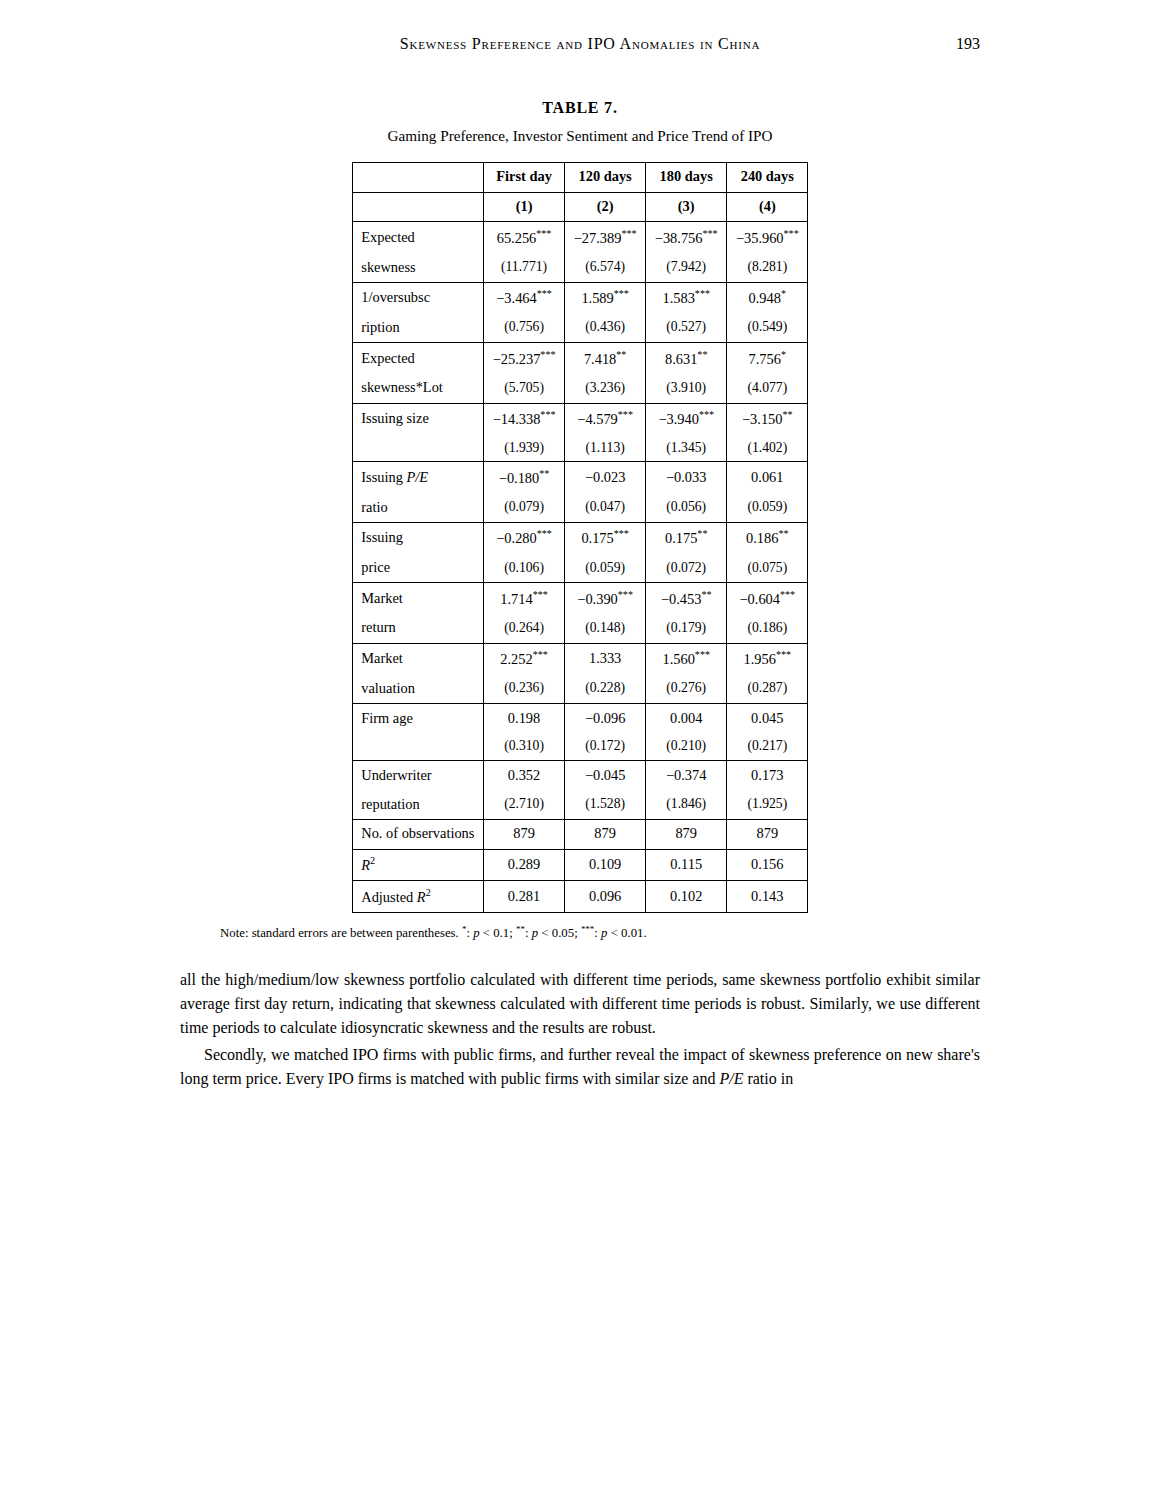Skewness Preference and IPO Anomalies in China 193
TABLE 7. Gaming Preference, Investor Sentiment and Price Trend of IPO
| | First day | 120 days | 180 days | 240 days |
| --- | --- | --- | --- | --- |
| | (1) | (2) | (3) | (4) |
| Expected | 65.256 *** | −27.389 *** | −38.756 *** | −35.960 *** |
| skewness | (11.771) | (6.574) | (7.942) | (8.281) |
| 1/oversubsc | −3.464 *** | 1.589 *** | 1.583 *** | 0.948 * |
| ription | (0.756) | (0.436) | (0.527) | (0.549) |
| Expected | −25.237 *** | 7.418 ** | 8.631 ** | 7.756 * |
| skewness*Lot | (5.705) | (3.236) | (3.910) | (4.077) |
| Issuing size | −14.338 *** | −4.579 *** | −3.940 *** | −3.150 ** |
| | (1.939) | (1.113) | (1.345) | (1.402) |
| Issuing P/E | −0.180 ** | −0.023 | −0.033 | 0.061 |
| ratio | (0.079) | (0.047) | (0.056) | (0.059) |
| Issuing | −0.280 *** | 0.175 *** | 0.175 ** | 0.186 ** |
| price | (0.106) | (0.059) | (0.072) | (0.075) |
| Market | 1.714 *** | −0.390 *** | −0.453 ** | −0.604 *** |
| return | (0.264) | (0.148) | (0.179) | (0.186) |
| Market | 2.252 *** | 1.333 | 1.560 *** | 1.956 *** |
| valuation | (0.236) | (0.228) | (0.276) | (0.287) |
| Firm age | 0.198 | −0.096 | 0.004 | 0.045 |
| | (0.310) | (0.172) | (0.210) | (0.217) |
| Underwriter | 0.352 | −0.045 | −0.374 | 0.173 |
| reputation | (2.710) | (1.528) | (1.846) | (1.925) |
| No. of observations | 879 | 879 | 879 | 879 |
| R 2 | 0.289 | 0.109 | 0.115 | 0.156 |
| Adjusted R 2 | 0.281 | 0.096 | 0.102 | 0.143 |
Note: standard errors are between parentheses. *: p < 0.1; **: p < 0.05; ***: p < 0.01.
all the high/medium/low skewness portfolio calculated with different time periods, same skewness portfolio exhibit similar average first day return, indicating that skewness calculated with different time periods is robust. Similarly, we use different time periods to calculate idiosyncratic skewness and the results are robust.
Secondly, we matched IPO firms with public firms, and further reveal the impact of skewness preference on new share's long term price. Every IPO firms is matched with public firms with similar size and P/E ratio in